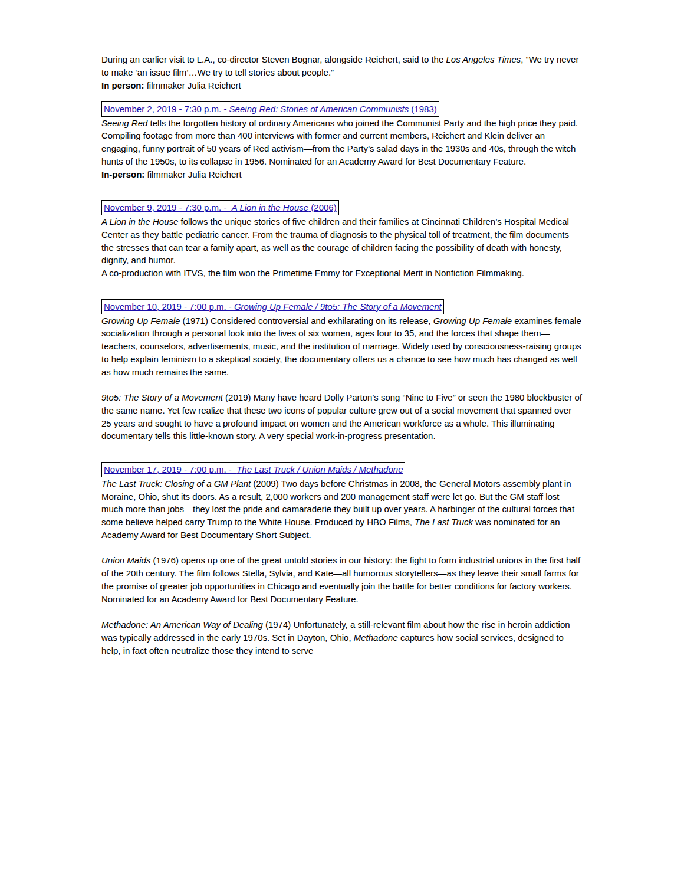During an earlier visit to L.A., co-director Steven Bognar, alongside Reichert, said to the Los Angeles Times, “We try never to make ‘an issue film’…We try to tell stories about people.”
In person: filmmaker Julia Reichert
November 2, 2019 - 7:30 p.m. - Seeing Red: Stories of American Communists (1983)
Seeing Red tells the forgotten history of ordinary Americans who joined the Communist Party and the high price they paid. Compiling footage from more than 400 interviews with former and current members, Reichert and Klein deliver an engaging, funny portrait of 50 years of Red activism—from the Party’s salad days in the 1930s and 40s, through the witch hunts of the 1950s, to its collapse in 1956. Nominated for an Academy Award for Best Documentary Feature.
In-person: filmmaker Julia Reichert
November 9, 2019 - 7:30 p.m. - A Lion in the House (2006)
A Lion in the House follows the unique stories of five children and their families at Cincinnati Children’s Hospital Medical Center as they battle pediatric cancer. From the trauma of diagnosis to the physical toll of treatment, the film documents the stresses that can tear a family apart, as well as the courage of children facing the possibility of death with honesty, dignity, and humor.
A co-production with ITVS, the film won the Primetime Emmy for Exceptional Merit in Nonfiction Filmmaking.
November 10, 2019 - 7:00 p.m. - Growing Up Female / 9to5: The Story of a Movement
Growing Up Female (1971) Considered controversial and exhilarating on its release, Growing Up Female examines female socialization through a personal look into the lives of six women, ages four to 35, and the forces that shape them—teachers, counselors, advertisements, music, and the institution of marriage. Widely used by consciousness-raising groups to help explain feminism to a skeptical society, the documentary offers us a chance to see how much has changed as well as how much remains the same.
9to5: The Story of a Movement (2019) Many have heard Dolly Parton's song “Nine to Five” or seen the 1980 blockbuster of the same name. Yet few realize that these two icons of popular culture grew out of a social movement that spanned over 25 years and sought to have a profound impact on women and the American workforce as a whole. This illuminating documentary tells this little-known story. A very special work-in-progress presentation.
November 17, 2019 - 7:00 p.m. - The Last Truck / Union Maids / Methadone
The Last Truck: Closing of a GM Plant (2009) Two days before Christmas in 2008, the General Motors assembly plant in Moraine, Ohio, shut its doors. As a result, 2,000 workers and 200 management staff were let go. But the GM staff lost much more than jobs—they lost the pride and camaraderie they built up over years. A harbinger of the cultural forces that some believe helped carry Trump to the White House. Produced by HBO Films, The Last Truck was nominated for an Academy Award for Best Documentary Short Subject.
Union Maids (1976) opens up one of the great untold stories in our history: the fight to form industrial unions in the first half of the 20th century. The film follows Stella, Sylvia, and Kate—all humorous storytellers—as they leave their small farms for the promise of greater job opportunities in Chicago and eventually join the battle for better conditions for factory workers. Nominated for an Academy Award for Best Documentary Feature.
Methadone: An American Way of Dealing (1974) Unfortunately, a still-relevant film about how the rise in heroin addiction was typically addressed in the early 1970s. Set in Dayton, Ohio, Methadone captures how social services, designed to help, in fact often neutralize those they intend to serve